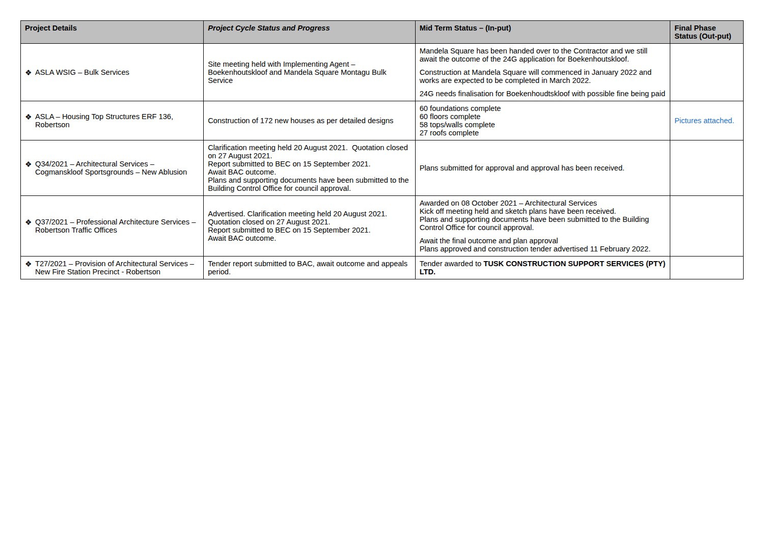| Project Details | Project Cycle Status and Progress | Mid Term Status – (In-put) | Final Phase Status (Out-put) |
| --- | --- | --- | --- |
| ASLA WSIG – Bulk Services | Site meeting held with Implementing Agent – Boekenhoutskloof and Mandela Square Montagu Bulk Service | Mandela Square has been handed over to the Contractor and we still await the outcome of the 24G application for Boekenhoutskloof. Construction at Mandela Square will commenced in January 2022 and works are expected to be completed in March 2022. 24G needs finalisation for Boekenhoudtskloof with possible fine being paid | |
| ASLA – Housing Top Structures ERF 136, Robertson | Construction of 172 new houses as per detailed designs | 60 foundations complete 60 floors complete 58 tops/walls complete 27 roofs complete | Pictures attached. |
| Q34/2021 – Architectural Services – Cogmanskloof Sportsgrounds – New Ablusion | Clarification meeting held 20 August 2021. Quotation closed on 27 August 2021. Report submitted to BEC on 15 September 2021. Await BAC outcome. Plans and supporting documents have been submitted to the Building Control Office for council approval. | Plans submitted for approval and approval has been received. | |
| Q37/2021 – Professional Architecture Services – Robertson Traffic Offices | Advertised. Clarification meeting held 20 August 2021. Quotation closed on 27 August 2021. Report submitted to BEC on 15 September 2021. Await BAC outcome. | Awarded on 08 October 2021 – Architectural Services Kick off meeting held and sketch plans have been received. Plans and supporting documents have been submitted to the Building Control Office for council approval. Await the final outcome and plan approval Plans approved and construction tender advertised 11 February 2022. | |
| T27/2021 – Provision of Architectural Services – New Fire Station Precinct - Robertson | Tender report submitted to BAC, await outcome and appeals period. | Tender awarded to TUSK CONSTRUCTION SUPPORT SERVICES (PTY) LTD. | |